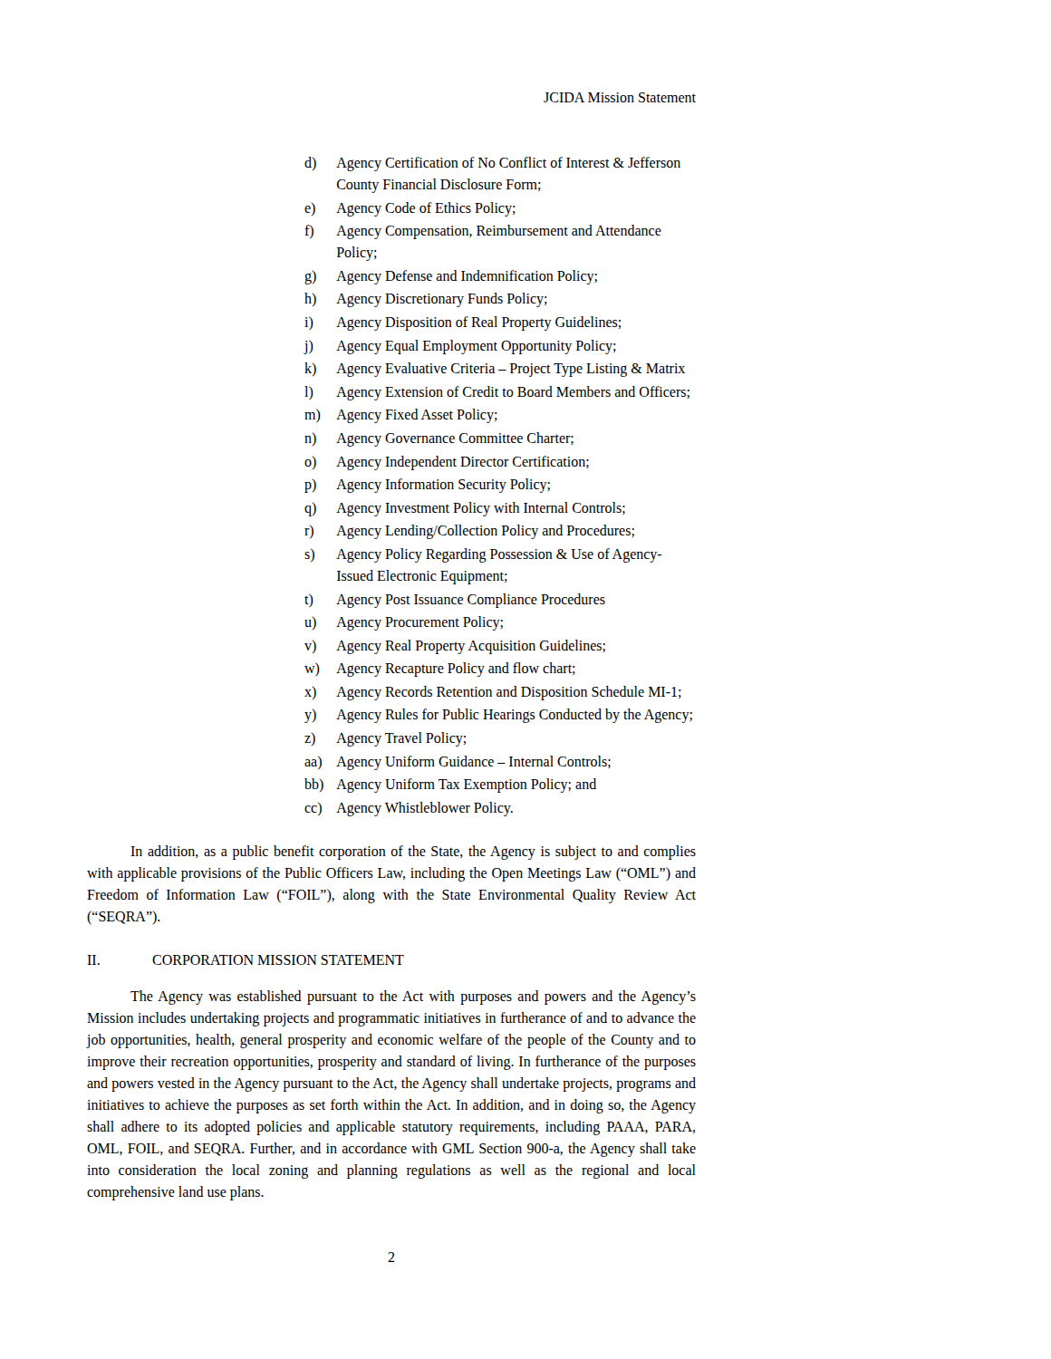JCIDA Mission Statement
d) Agency Certification of No Conflict of Interest & Jefferson County Financial Disclosure Form;
e) Agency Code of Ethics Policy;
f) Agency Compensation, Reimbursement and Attendance Policy;
g) Agency Defense and Indemnification Policy;
h) Agency Discretionary Funds Policy;
i) Agency Disposition of Real Property Guidelines;
j) Agency Equal Employment Opportunity Policy;
k) Agency Evaluative Criteria – Project Type Listing & Matrix
l) Agency Extension of Credit to Board Members and Officers;
m) Agency Fixed Asset Policy;
n) Agency Governance Committee Charter;
o) Agency Independent Director Certification;
p) Agency Information Security Policy;
q) Agency Investment Policy with Internal Controls;
r) Agency Lending/Collection Policy and Procedures;
s) Agency Policy Regarding Possession & Use of Agency-Issued Electronic Equipment;
t) Agency Post Issuance Compliance Procedures
u) Agency Procurement Policy;
v) Agency Real Property Acquisition Guidelines;
w) Agency Recapture Policy and flow chart;
x) Agency Records Retention and Disposition Schedule MI-1;
y) Agency Rules for Public Hearings Conducted by the Agency;
z) Agency Travel Policy;
aa) Agency Uniform Guidance – Internal Controls;
bb) Agency Uniform Tax Exemption Policy; and
cc) Agency Whistleblower Policy.
In addition, as a public benefit corporation of the State, the Agency is subject to and complies with applicable provisions of the Public Officers Law, including the Open Meetings Law (“OML”) and Freedom of Information Law (“FOIL”), along with the State Environmental Quality Review Act (“SEQRA”).
II. CORPORATION MISSION STATEMENT
The Agency was established pursuant to the Act with purposes and powers and the Agency’s Mission includes undertaking projects and programmatic initiatives in furtherance of and to advance the job opportunities, health, general prosperity and economic welfare of the people of the County and to improve their recreation opportunities, prosperity and standard of living. In furtherance of the purposes and powers vested in the Agency pursuant to the Act, the Agency shall undertake projects, programs and initiatives to achieve the purposes as set forth within the Act. In addition, and in doing so, the Agency shall adhere to its adopted policies and applicable statutory requirements, including PAAA, PARA, OML, FOIL, and SEQRA. Further, and in accordance with GML Section 900-a, the Agency shall take into consideration the local zoning and planning regulations as well as the regional and local comprehensive land use plans.
2